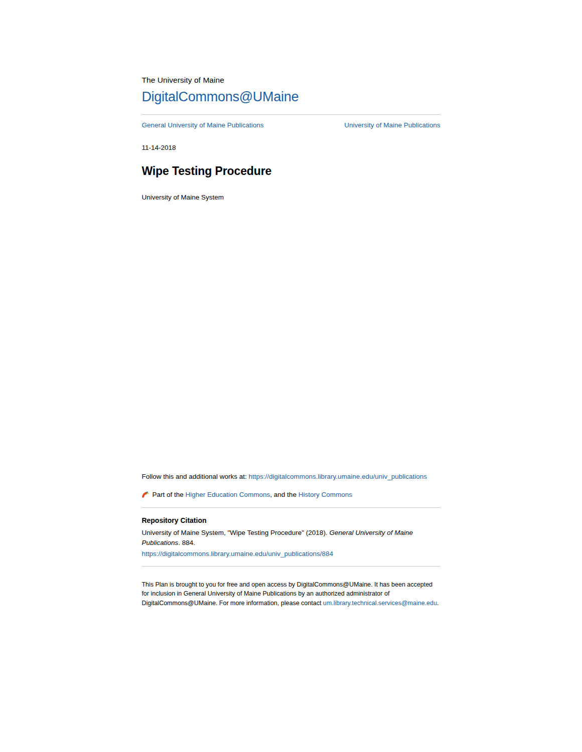The University of Maine
DigitalCommons@UMaine
General University of Maine Publications
University of Maine Publications
11-14-2018
Wipe Testing Procedure
University of Maine System
Follow this and additional works at: https://digitalcommons.library.umaine.edu/univ_publications
Part of the Higher Education Commons, and the History Commons
Repository Citation
University of Maine System, "Wipe Testing Procedure" (2018). General University of Maine Publications. 884.
https://digitalcommons.library.umaine.edu/univ_publications/884
This Plan is brought to you for free and open access by DigitalCommons@UMaine. It has been accepted for inclusion in General University of Maine Publications by an authorized administrator of DigitalCommons@UMaine. For more information, please contact um.library.technical.services@maine.edu.